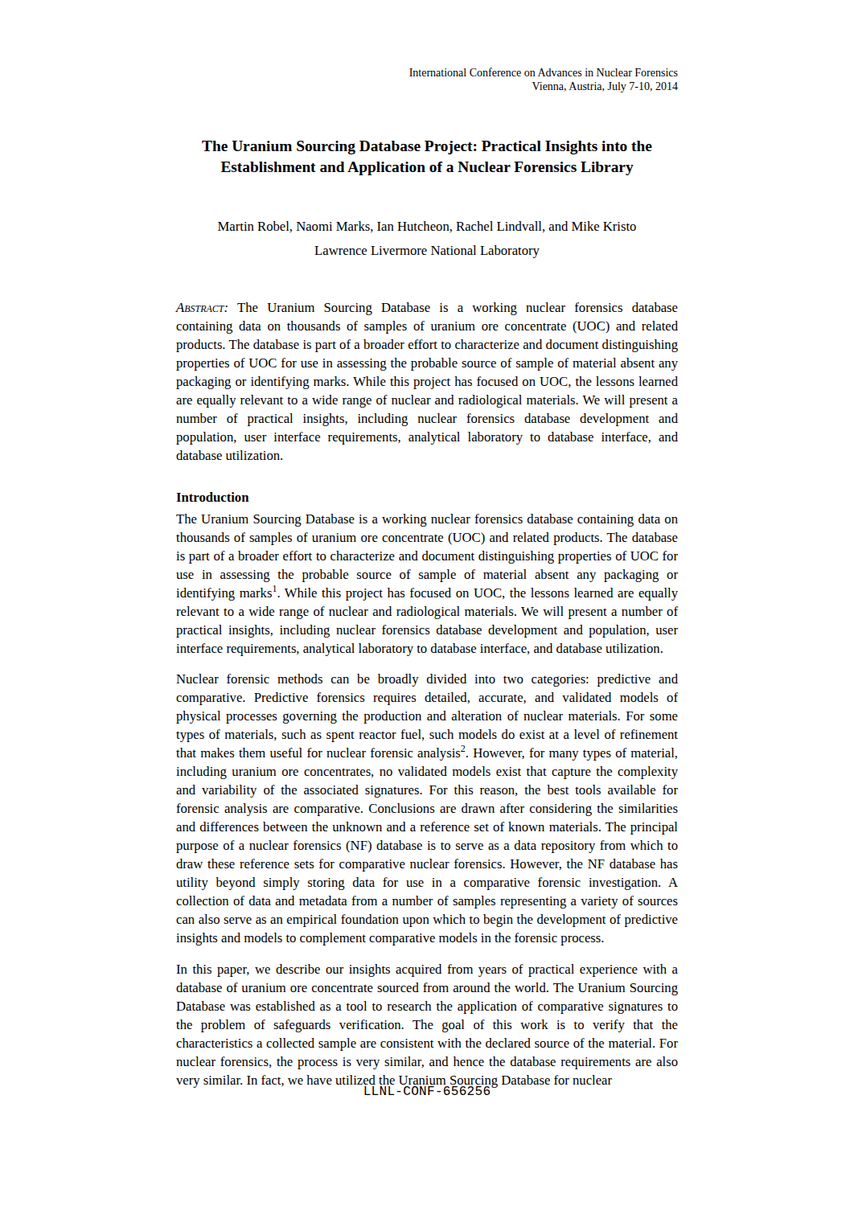International Conference on Advances in Nuclear Forensics
Vienna, Austria, July 7-10, 2014
The Uranium Sourcing Database Project: Practical Insights into the Establishment and Application of a Nuclear Forensics Library
Martin Robel, Naomi Marks, Ian Hutcheon, Rachel Lindvall, and Mike Kristo
Lawrence Livermore National Laboratory
Abstract: The Uranium Sourcing Database is a working nuclear forensics database containing data on thousands of samples of uranium ore concentrate (UOC) and related products. The database is part of a broader effort to characterize and document distinguishing properties of UOC for use in assessing the probable source of sample of material absent any packaging or identifying marks. While this project has focused on UOC, the lessons learned are equally relevant to a wide range of nuclear and radiological materials. We will present a number of practical insights, including nuclear forensics database development and population, user interface requirements, analytical laboratory to database interface, and database utilization.
Introduction
The Uranium Sourcing Database is a working nuclear forensics database containing data on thousands of samples of uranium ore concentrate (UOC) and related products. The database is part of a broader effort to characterize and document distinguishing properties of UOC for use in assessing the probable source of sample of material absent any packaging or identifying marks1. While this project has focused on UOC, the lessons learned are equally relevant to a wide range of nuclear and radiological materials. We will present a number of practical insights, including nuclear forensics database development and population, user interface requirements, analytical laboratory to database interface, and database utilization.
Nuclear forensic methods can be broadly divided into two categories: predictive and comparative. Predictive forensics requires detailed, accurate, and validated models of physical processes governing the production and alteration of nuclear materials. For some types of materials, such as spent reactor fuel, such models do exist at a level of refinement that makes them useful for nuclear forensic analysis2. However, for many types of material, including uranium ore concentrates, no validated models exist that capture the complexity and variability of the associated signatures. For this reason, the best tools available for forensic analysis are comparative. Conclusions are drawn after considering the similarities and differences between the unknown and a reference set of known materials. The principal purpose of a nuclear forensics (NF) database is to serve as a data repository from which to draw these reference sets for comparative nuclear forensics. However, the NF database has utility beyond simply storing data for use in a comparative forensic investigation. A collection of data and metadata from a number of samples representing a variety of sources can also serve as an empirical foundation upon which to begin the development of predictive insights and models to complement comparative models in the forensic process.
In this paper, we describe our insights acquired from years of practical experience with a database of uranium ore concentrate sourced from around the world. The Uranium Sourcing Database was established as a tool to research the application of comparative signatures to the problem of safeguards verification. The goal of this work is to verify that the characteristics a collected sample are consistent with the declared source of the material. For nuclear forensics, the process is very similar, and hence the database requirements are also very similar. In fact, we have utilized the Uranium Sourcing Database for nuclear
LLNL-CONF-656256